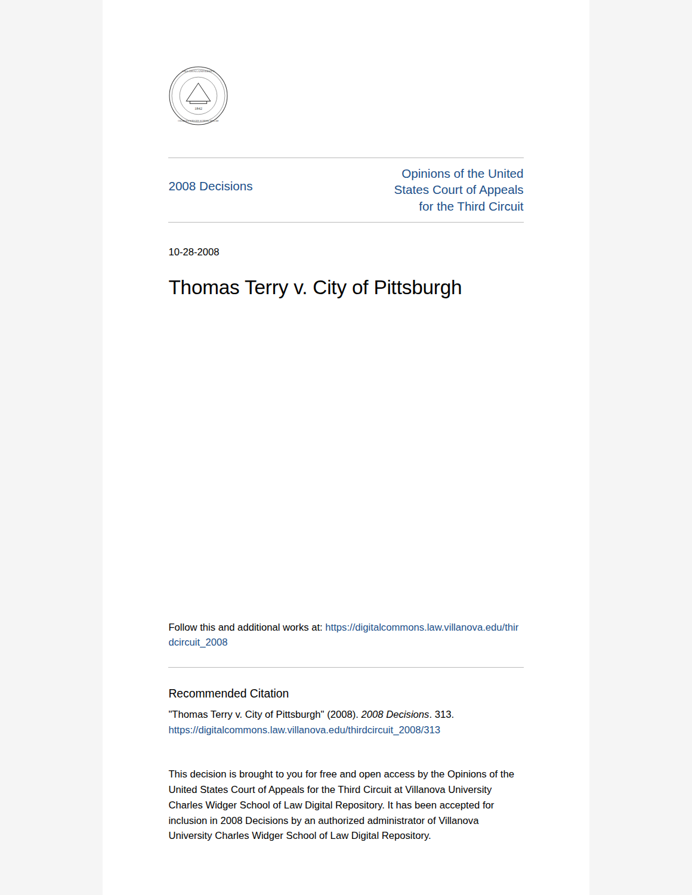2008 Decisions
Opinions of the United
States Court of Appeals
for the Third Circuit
10-28-2008
Thomas Terry v. City of Pittsburgh
Follow this and additional works at: https://digitalcommons.law.villanova.edu/thirdcircuit_2008
Recommended Citation
"Thomas Terry v. City of Pittsburgh" (2008). 2008 Decisions. 313.
https://digitalcommons.law.villanova.edu/thirdcircuit_2008/313
This decision is brought to you for free and open access by the Opinions of the United States Court of Appeals for the Third Circuit at Villanova University Charles Widger School of Law Digital Repository. It has been accepted for inclusion in 2008 Decisions by an authorized administrator of Villanova University Charles Widger School of Law Digital Repository.